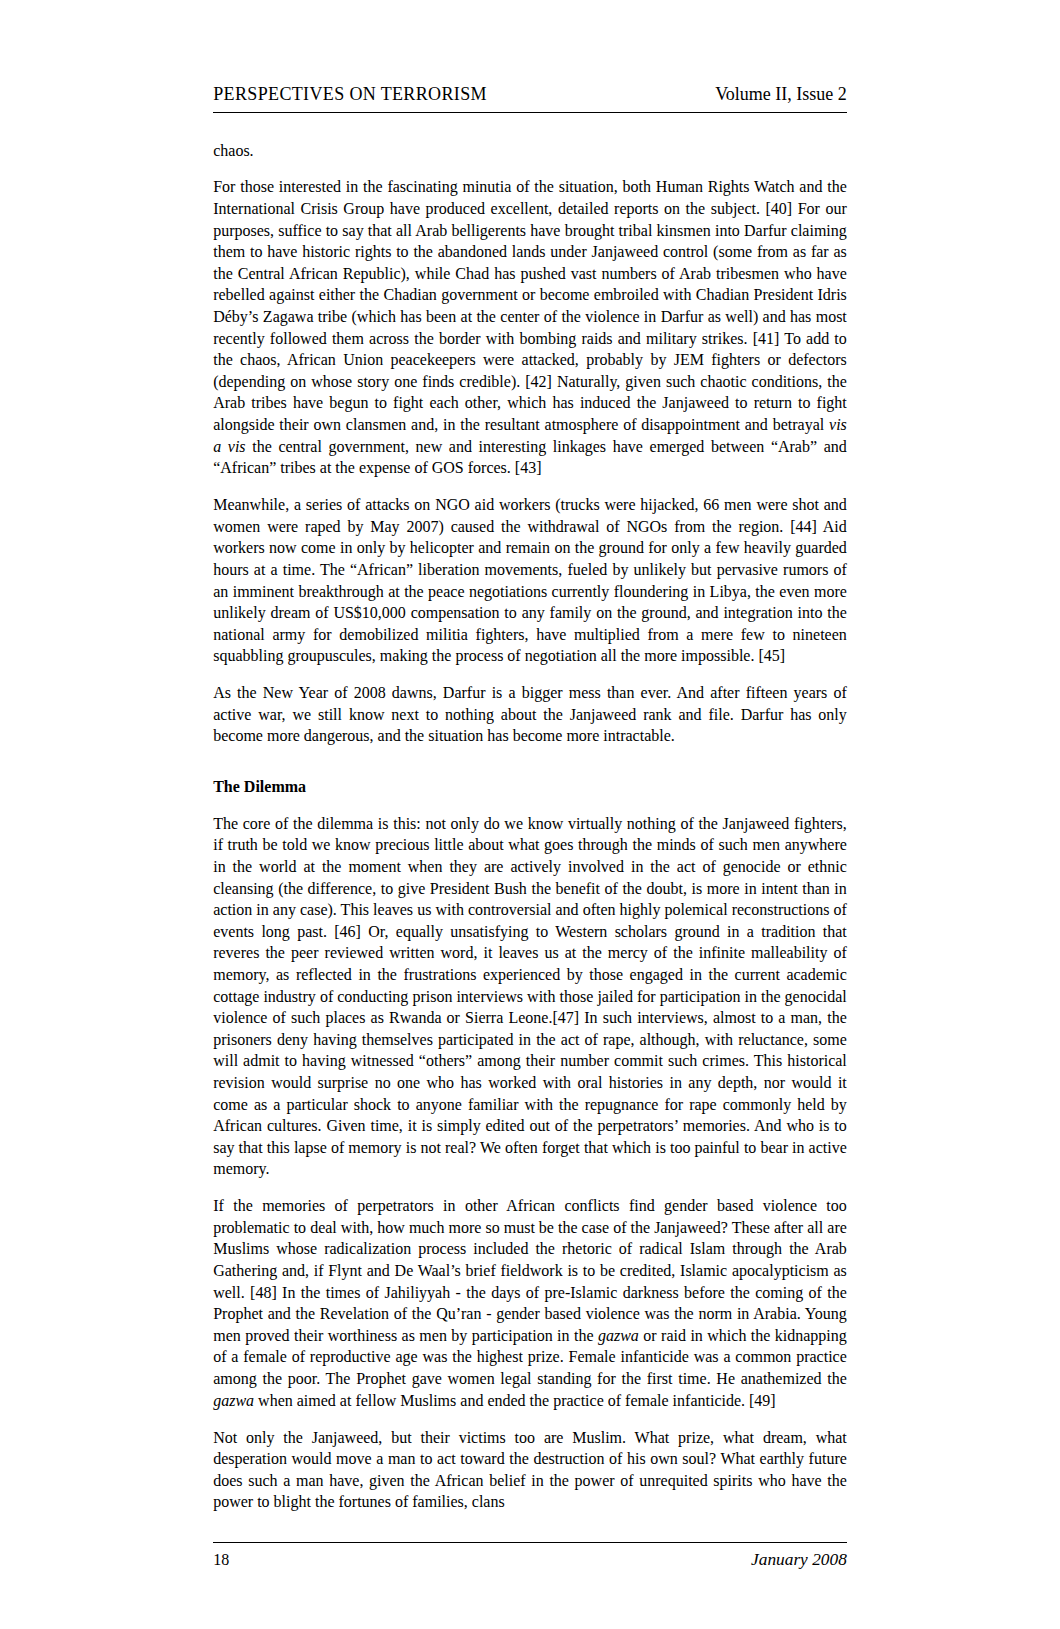PERSPECTIVES ON TERRORISM
Volume II, Issue 2
chaos.
For those interested in the fascinating minutia of the situation, both Human Rights Watch and the International Crisis Group have produced excellent, detailed reports on the subject. [40] For our purposes, suffice to say that all Arab belligerents have brought tribal kinsmen into Darfur claiming them to have historic rights to the abandoned lands under Janjaweed control (some from as far as the Central African Republic), while Chad has pushed vast numbers of Arab tribesmen who have rebelled against either the Chadian government or become embroiled with Chadian President Idris Déby’s Zagawa tribe (which has been at the center of the violence in Darfur as well) and has most recently followed them across the border with bombing raids and military strikes. [41] To add to the chaos, African Union peacekeepers were attacked, probably by JEM fighters or defectors (depending on whose story one finds credible). [42] Naturally, given such chaotic conditions, the Arab tribes have begun to fight each other, which has induced the Janjaweed to return to fight alongside their own clansmen and, in the resultant atmosphere of disappointment and betrayal vis a vis the central government, new and interesting linkages have emerged between “Arab” and “African” tribes at the expense of GOS forces. [43]
Meanwhile, a series of attacks on NGO aid workers (trucks were hijacked, 66 men were shot and women were raped by May 2007) caused the withdrawal of NGOs from the region. [44] Aid workers now come in only by helicopter and remain on the ground for only a few heavily guarded hours at a time. The “African” liberation movements, fueled by unlikely but pervasive rumors of an imminent breakthrough at the peace negotiations currently floundering in Libya, the even more unlikely dream of US$10,000 compensation to any family on the ground, and integration into the national army for demobilized militia fighters, have multiplied from a mere few to nineteen squabbling groupuscules, making the process of negotiation all the more impossible. [45]
As the New Year of 2008 dawns, Darfur is a bigger mess than ever. And after fifteen years of active war, we still know next to nothing about the Janjaweed rank and file. Darfur has only become more dangerous, and the situation has become more intractable.
The Dilemma
The core of the dilemma is this: not only do we know virtually nothing of the Janjaweed fighters, if truth be told we know precious little about what goes through the minds of such men anywhere in the world at the moment when they are actively involved in the act of genocide or ethnic cleansing (the difference, to give President Bush the benefit of the doubt, is more in intent than in action in any case). This leaves us with controversial and often highly polemical reconstructions of events long past. [46] Or, equally unsatisfying to Western scholars ground in a tradition that reveres the peer reviewed written word, it leaves us at the mercy of the infinite malleability of memory, as reflected in the frustrations experienced by those engaged in the current academic cottage industry of conducting prison interviews with those jailed for participation in the genocidal violence of such places as Rwanda or Sierra Leone.[47] In such interviews, almost to a man, the prisoners deny having themselves participated in the act of rape, although, with reluctance, some will admit to having witnessed “others” among their number commit such crimes. This historical revision would surprise no one who has worked with oral histories in any depth, nor would it come as a particular shock to anyone familiar with the repugnance for rape commonly held by African cultures. Given time, it is simply edited out of the perpetrators’ memories. And who is to say that this lapse of memory is not real? We often forget that which is too painful to bear in active memory.
If the memories of perpetrators in other African conflicts find gender based violence too problematic to deal with, how much more so must be the case of the Janjaweed? These after all are Muslims whose radicalization process included the rhetoric of radical Islam through the Arab Gathering and, if Flynt and De Waal’s brief fieldwork is to be credited, Islamic apocalypticism as well. [48] In the times of Jahiliyyah - the days of pre-Islamic darkness before the coming of the Prophet and the Revelation of the Qu’ran - gender based violence was the norm in Arabia. Young men proved their worthiness as men by participation in the gazwa or raid in which the kidnapping of a female of reproductive age was the highest prize. Female infanticide was a common practice among the poor. The Prophet gave women legal standing for the first time. He anathemized the gazwa when aimed at fellow Muslims and ended the practice of female infanticide. [49]
Not only the Janjaweed, but their victims too are Muslim. What prize, what dream, what desperation would move a man to act toward the destruction of his own soul? What earthly future does such a man have, given the African belief in the power of unrequited spirits who have the power to blight the fortunes of families, clans
18
January 2008